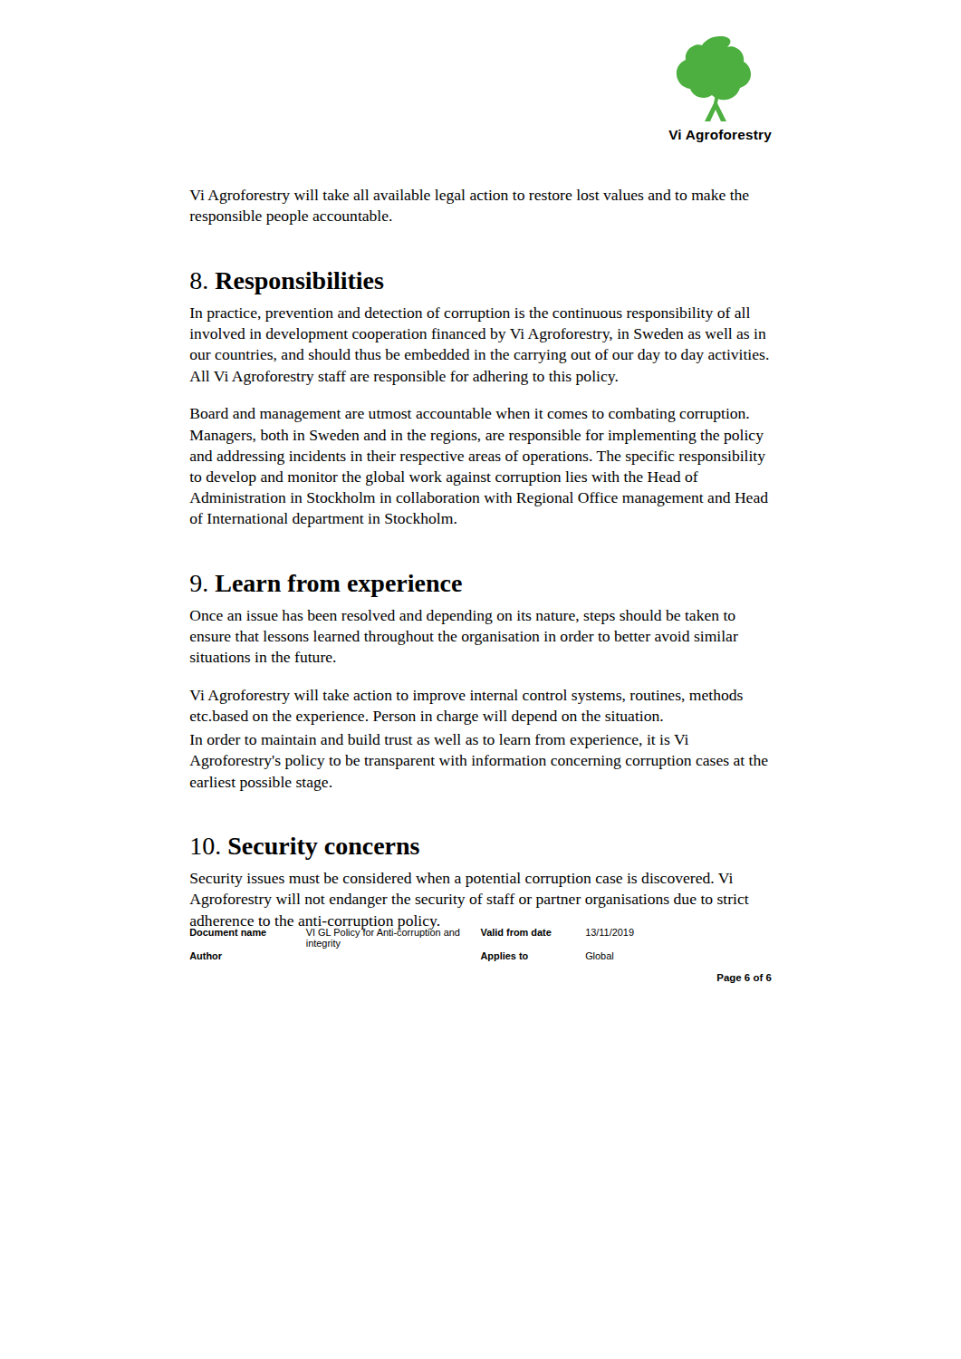Vi Agroforestry
Vi Agroforestry will take all available legal action to restore lost values and to make the responsible people accountable.
8. Responsibilities
In practice, prevention and detection of corruption is the continuous responsibility of all involved in development cooperation financed by Vi Agroforestry, in Sweden as well as in our countries, and should thus be embedded in the carrying out of our day to day activities. All Vi Agroforestry staff are responsible for adhering to this policy.
Board and management are utmost accountable when it comes to combating corruption. Managers, both in Sweden and in the regions, are responsible for implementing the policy and addressing incidents in their respective areas of operations. The specific responsibility to develop and monitor the global work against corruption lies with the Head of Administration in Stockholm in collaboration with Regional Office management and Head of International department in Stockholm.
9. Learn from experience
Once an issue has been resolved and depending on its nature, steps should be taken to ensure that lessons learned throughout the organisation in order to better avoid similar situations in the future.
Vi Agroforestry will take action to improve internal control systems, routines, methods etc.based on the experience. Person in charge will depend on the situation.
In order to maintain and build trust as well as to learn from experience, it is Vi Agroforestry's policy to be transparent with information concerning corruption cases at the earliest possible stage.
10. Security concerns
Security issues must be considered when a potential corruption case is discovered. Vi Agroforestry will not endanger the security of staff or partner organisations due to strict adherence to the anti-corruption policy.
| Document name | VI GL Policy for Anti-corruption and integrity | Valid from date | 13/11/2019 |
| Author | | Applies to | Global |
Page 6 of 6